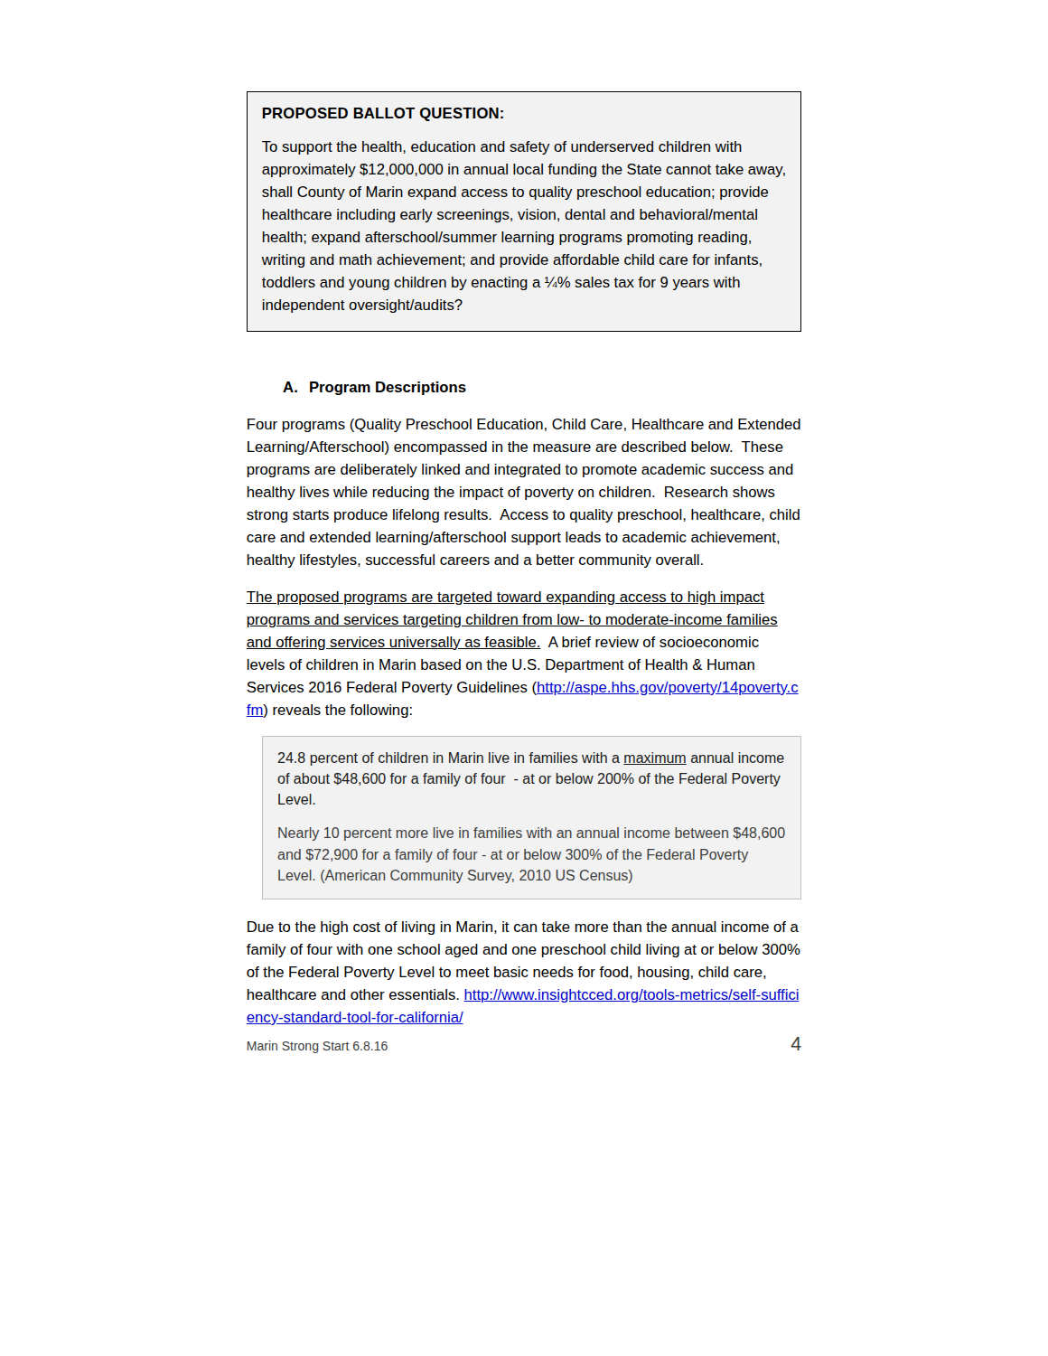PROPOSED BALLOT QUESTION:
To support the health, education and safety of underserved children with approximately $12,000,000 in annual local funding the State cannot take away, shall County of Marin expand access to quality preschool education; provide healthcare including early screenings, vision, dental and behavioral/mental health; expand afterschool/summer learning programs promoting reading, writing and math achievement; and provide affordable child care for infants, toddlers and young children by enacting a ¼% sales tax for 9 years with independent oversight/audits?
A. Program Descriptions
Four programs (Quality Preschool Education, Child Care, Healthcare and Extended Learning/Afterschool) encompassed in the measure are described below. These programs are deliberately linked and integrated to promote academic success and healthy lives while reducing the impact of poverty on children. Research shows strong starts produce lifelong results. Access to quality preschool, healthcare, child care and extended learning/afterschool support leads to academic achievement, healthy lifestyles, successful careers and a better community overall.
The proposed programs are targeted toward expanding access to high impact programs and services targeting children from low- to moderate-income families and offering services universally as feasible. A brief review of socioeconomic levels of children in Marin based on the U.S. Department of Health & Human Services 2016 Federal Poverty Guidelines (http://aspe.hhs.gov/poverty/14poverty.cfm) reveals the following:
24.8 percent of children in Marin live in families with a maximum annual income of about $48,600 for a family of four - at or below 200% of the Federal Poverty Level.
Nearly 10 percent more live in families with an annual income between $48,600 and $72,900 for a family of four - at or below 300% of the Federal Poverty Level. (American Community Survey, 2010 US Census)
Due to the high cost of living in Marin, it can take more than the annual income of a family of four with one school aged and one preschool child living at or below 300% of the Federal Poverty Level to meet basic needs for food, housing, child care, healthcare and other essentials. http://www.insightcced.org/tools-metrics/self-sufficiency-standard-tool-for-california/
Marin Strong Start 6.8.16 4